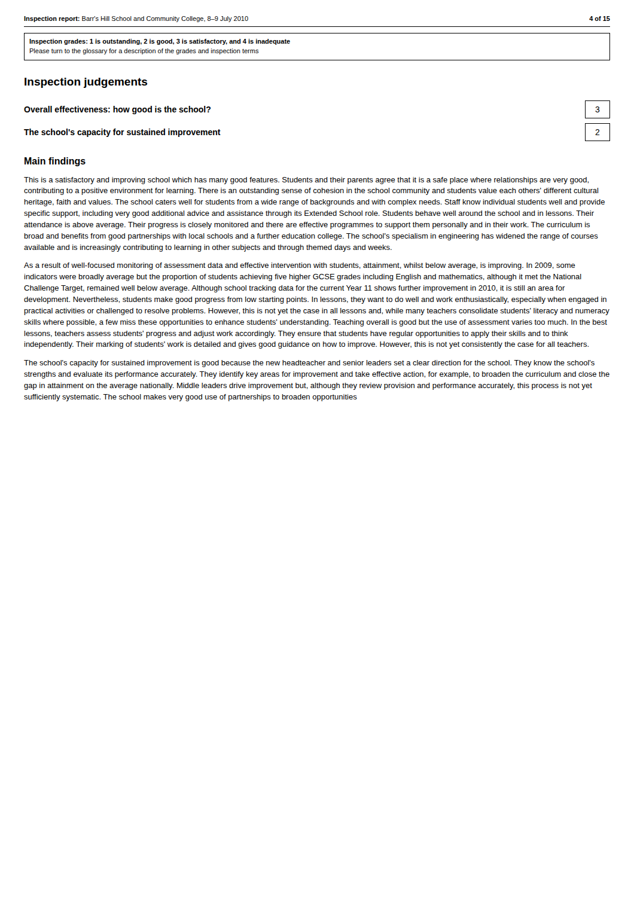Inspection report: Barr's Hill School and Community College, 8–9 July 2010
4 of 15
Inspection grades: 1 is outstanding, 2 is good, 3 is satisfactory, and 4 is inadequate
Please turn to the glossary for a description of the grades and inspection terms
Inspection judgements
| Overall effectiveness: how good is the school? | 3 |
| The school's capacity for sustained improvement | 2 |
Main findings
This is a satisfactory and improving school which has many good features. Students and their parents agree that it is a safe place where relationships are very good, contributing to a positive environment for learning. There is an outstanding sense of cohesion in the school community and students value each others' different cultural heritage, faith and values. The school caters well for students from a wide range of backgrounds and with complex needs. Staff know individual students well and provide specific support, including very good additional advice and assistance through its Extended School role. Students behave well around the school and in lessons. Their attendance is above average. Their progress is closely monitored and there are effective programmes to support them personally and in their work. The curriculum is broad and benefits from good partnerships with local schools and a further education college. The school's specialism in engineering has widened the range of courses available and is increasingly contributing to learning in other subjects and through themed days and weeks.
As a result of well-focused monitoring of assessment data and effective intervention with students, attainment, whilst below average, is improving. In 2009, some indicators were broadly average but the proportion of students achieving five higher GCSE grades including English and mathematics, although it met the National Challenge Target, remained well below average. Although school tracking data for the current Year 11 shows further improvement in 2010, it is still an area for development. Nevertheless, students make good progress from low starting points. In lessons, they want to do well and work enthusiastically, especially when engaged in practical activities or challenged to resolve problems. However, this is not yet the case in all lessons and, while many teachers consolidate students' literacy and numeracy skills where possible, a few miss these opportunities to enhance students' understanding. Teaching overall is good but the use of assessment varies too much. In the best lessons, teachers assess students' progress and adjust work accordingly. They ensure that students have regular opportunities to apply their skills and to think independently. Their marking of students' work is detailed and gives good guidance on how to improve. However, this is not yet consistently the case for all teachers.
The school's capacity for sustained improvement is good because the new headteacher and senior leaders set a clear direction for the school. They know the school's strengths and evaluate its performance accurately. They identify key areas for improvement and take effective action, for example, to broaden the curriculum and close the gap in attainment on the average nationally. Middle leaders drive improvement but, although they review provision and performance accurately, this process is not yet sufficiently systematic. The school makes very good use of partnerships to broaden opportunities